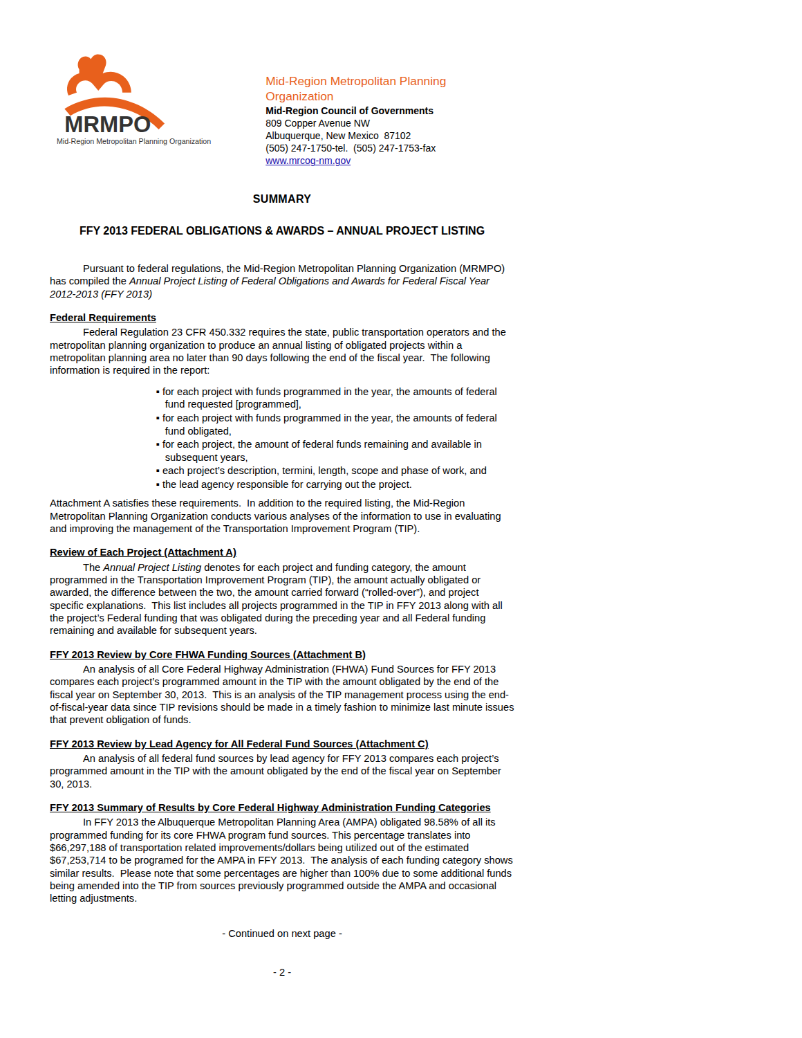Mid-Region Metropolitan Planning Organization
Mid-Region Council of Governments
809 Copper Avenue NW
Albuquerque, New Mexico 87102
(505) 247-1750-tel. (505) 247-1753-fax
www.mrcog-nm.gov
SUMMARY
FFY 2013 FEDERAL OBLIGATIONS & AWARDS – ANNUAL PROJECT LISTING
Pursuant to federal regulations, the Mid-Region Metropolitan Planning Organization (MRMPO) has compiled the Annual Project Listing of Federal Obligations and Awards for Federal Fiscal Year 2012-2013 (FFY 2013)
Federal Requirements
Federal Regulation 23 CFR 450.332 requires the state, public transportation operators and the metropolitan planning organization to produce an annual listing of obligated projects within a metropolitan planning area no later than 90 days following the end of the fiscal year. The following information is required in the report:
for each project with funds programmed in the year, the amounts of federal fund requested [programmed],
for each project with funds programmed in the year, the amounts of federal fund obligated,
for each project, the amount of federal funds remaining and available in subsequent years,
each project’s description, termini, length, scope and phase of work, and
the lead agency responsible for carrying out the project.
Attachment A satisfies these requirements. In addition to the required listing, the Mid-Region Metropolitan Planning Organization conducts various analyses of the information to use in evaluating and improving the management of the Transportation Improvement Program (TIP).
Review of Each Project (Attachment A)
The Annual Project Listing denotes for each project and funding category, the amount programmed in the Transportation Improvement Program (TIP), the amount actually obligated or awarded, the difference between the two, the amount carried forward (“rolled-over”), and project specific explanations. This list includes all projects programmed in the TIP in FFY 2013 along with all the project’s Federal funding that was obligated during the preceding year and all Federal funding remaining and available for subsequent years.
FFY 2013 Review by Core FHWA Funding Sources (Attachment B)
An analysis of all Core Federal Highway Administration (FHWA) Fund Sources for FFY 2013 compares each project’s programmed amount in the TIP with the amount obligated by the end of the fiscal year on September 30, 2013. This is an analysis of the TIP management process using the end-of-fiscal-year data since TIP revisions should be made in a timely fashion to minimize last minute issues that prevent obligation of funds.
FFY 2013 Review by Lead Agency for All Federal Fund Sources (Attachment C)
An analysis of all federal fund sources by lead agency for FFY 2013 compares each project’s programmed amount in the TIP with the amount obligated by the end of the fiscal year on September 30, 2013.
FFY 2013 Summary of Results by Core Federal Highway Administration Funding Categories
In FFY 2013 the Albuquerque Metropolitan Planning Area (AMPA) obligated 98.58% of all its programmed funding for its core FHWA program fund sources. This percentage translates into $66,297,188 of transportation related improvements/dollars being utilized out of the estimated $67,253,714 to be programed for the AMPA in FFY 2013. The analysis of each funding category shows similar results. Please note that some percentages are higher than 100% due to some additional funds being amended into the TIP from sources previously programmed outside the AMPA and occasional letting adjustments.
- Continued on next page -
- 2 -